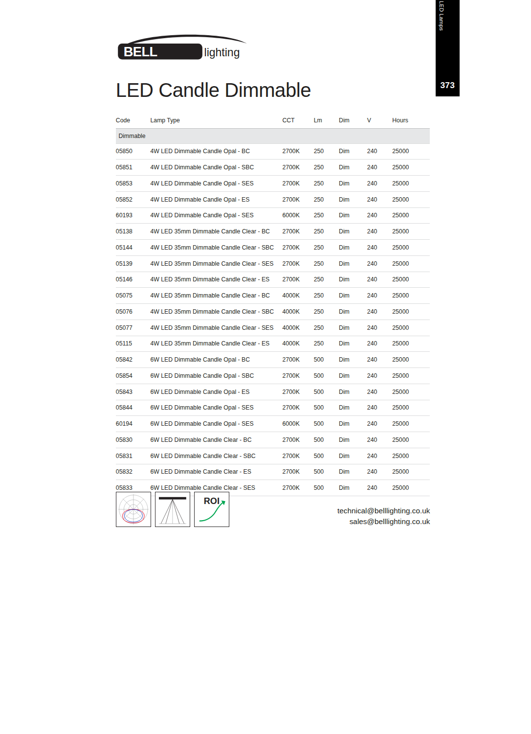LED Lamps
373
BELL lighting
LED Candle Dimmable
| Code | Lamp Type | CCT | Lm | Dim | V | Hours |
| --- | --- | --- | --- | --- | --- | --- |
| Dimmable |
| 05850 | 4W LED Dimmable Candle Opal - BC | 2700K | 250 | Dim | 240 | 25000 |
| 05851 | 4W LED Dimmable Candle Opal - SBC | 2700K | 250 | Dim | 240 | 25000 |
| 05853 | 4W LED Dimmable Candle Opal - SES | 2700K | 250 | Dim | 240 | 25000 |
| 05852 | 4W LED Dimmable Candle Opal - ES | 2700K | 250 | Dim | 240 | 25000 |
| 60193 | 4W LED Dimmable Candle Opal - SES | 6000K | 250 | Dim | 240 | 25000 |
| 05138 | 4W LED 35mm Dimmable Candle Clear - BC | 2700K | 250 | Dim | 240 | 25000 |
| 05144 | 4W LED 35mm Dimmable Candle Clear - SBC | 2700K | 250 | Dim | 240 | 25000 |
| 05139 | 4W LED 35mm Dimmable Candle Clear - SES | 2700K | 250 | Dim | 240 | 25000 |
| 05146 | 4W LED 35mm Dimmable Candle Clear - ES | 2700K | 250 | Dim | 240 | 25000 |
| 05075 | 4W LED 35mm Dimmable Candle Clear - BC | 4000K | 250 | Dim | 240 | 25000 |
| 05076 | 4W LED 35mm Dimmable Candle Clear - SBC | 4000K | 250 | Dim | 240 | 25000 |
| 05077 | 4W LED 35mm Dimmable Candle Clear - SES | 4000K | 250 | Dim | 240 | 25000 |
| 05115 | 4W LED 35mm Dimmable Candle Clear - ES | 4000K | 250 | Dim | 240 | 25000 |
| 05842 | 6W LED Dimmable Candle Opal - BC | 2700K | 500 | Dim | 240 | 25000 |
| 05854 | 6W LED Dimmable Candle Opal - SBC | 2700K | 500 | Dim | 240 | 25000 |
| 05843 | 6W LED Dimmable Candle Opal - ES | 2700K | 500 | Dim | 240 | 25000 |
| 05844 | 6W LED Dimmable Candle Opal - SES | 2700K | 500 | Dim | 240 | 25000 |
| 60194 | 6W LED Dimmable Candle Opal - SES | 6000K | 500 | Dim | 240 | 25000 |
| 05830 | 6W LED Dimmable Candle Clear - BC | 2700K | 500 | Dim | 240 | 25000 |
| 05831 | 6W LED Dimmable Candle Clear - SBC | 2700K | 500 | Dim | 240 | 25000 |
| 05832 | 6W LED Dimmable Candle Clear - ES | 2700K | 500 | Dim | 240 | 25000 |
| 05833 | 6W LED Dimmable Candle Clear - SES | 2700K | 500 | Dim | 240 | 25000 |
ROI
technical@belllighting.co.uk
sales@belllighting.co.uk